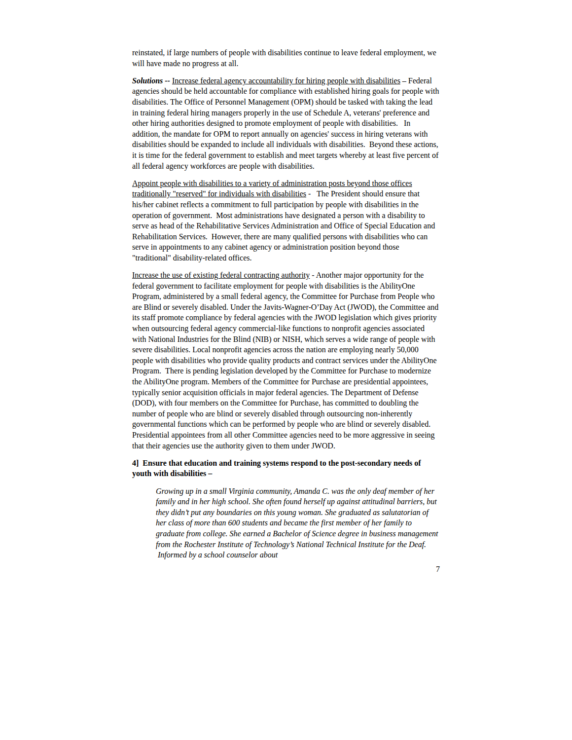reinstated, if large numbers of people with disabilities continue to leave federal employment, we will have made no progress at all.
Solutions -- Increase federal agency accountability for hiring people with disabilities – Federal agencies should be held accountable for compliance with established hiring goals for people with disabilities. The Office of Personnel Management (OPM) should be tasked with taking the lead in training federal hiring managers properly in the use of Schedule A, veterans' preference and other hiring authorities designed to promote employment of people with disabilities. In addition, the mandate for OPM to report annually on agencies' success in hiring veterans with disabilities should be expanded to include all individuals with disabilities. Beyond these actions, it is time for the federal government to establish and meet targets whereby at least five percent of all federal agency workforces are people with disabilities.
Appoint people with disabilities to a variety of administration posts beyond those offices traditionally "reserved" for individuals with disabilities - The President should ensure that his/her cabinet reflects a commitment to full participation by people with disabilities in the operation of government. Most administrations have designated a person with a disability to serve as head of the Rehabilitative Services Administration and Office of Special Education and Rehabilitation Services. However, there are many qualified persons with disabilities who can serve in appointments to any cabinet agency or administration position beyond those "traditional" disability-related offices.
Increase the use of existing federal contracting authority - Another major opportunity for the federal government to facilitate employment for people with disabilities is the AbilityOne Program, administered by a small federal agency, the Committee for Purchase from People who are Blind or severely disabled. Under the Javits-Wagner-O’Day Act (JWOD), the Committee and its staff promote compliance by federal agencies with the JWOD legislation which gives priority when outsourcing federal agency commercial-like functions to nonprofit agencies associated with National Industries for the Blind (NIB) or NISH, which serves a wide range of people with severe disabilities. Local nonprofit agencies across the nation are employing nearly 50,000 people with disabilities who provide quality products and contract services under the AbilityOne Program. There is pending legislation developed by the Committee for Purchase to modernize the AbilityOne program. Members of the Committee for Purchase are presidential appointees, typically senior acquisition officials in major federal agencies. The Department of Defense (DOD), with four members on the Committee for Purchase, has committed to doubling the number of people who are blind or severely disabled through outsourcing non-inherently governmental functions which can be performed by people who are blind or severely disabled. Presidential appointees from all other Committee agencies need to be more aggressive in seeing that their agencies use the authority given to them under JWOD.
4] Ensure that education and training systems respond to the post-secondary needs of youth with disabilities –
Growing up in a small Virginia community, Amanda C. was the only deaf member of her family and in her high school. She often found herself up against attitudinal barriers, but they didn’t put any boundaries on this young woman. She graduated as salutatorian of her class of more than 600 students and became the first member of her family to graduate from college. She earned a Bachelor of Science degree in business management from the Rochester Institute of Technology’s National Technical Institute for the Deaf. Informed by a school counselor about
7